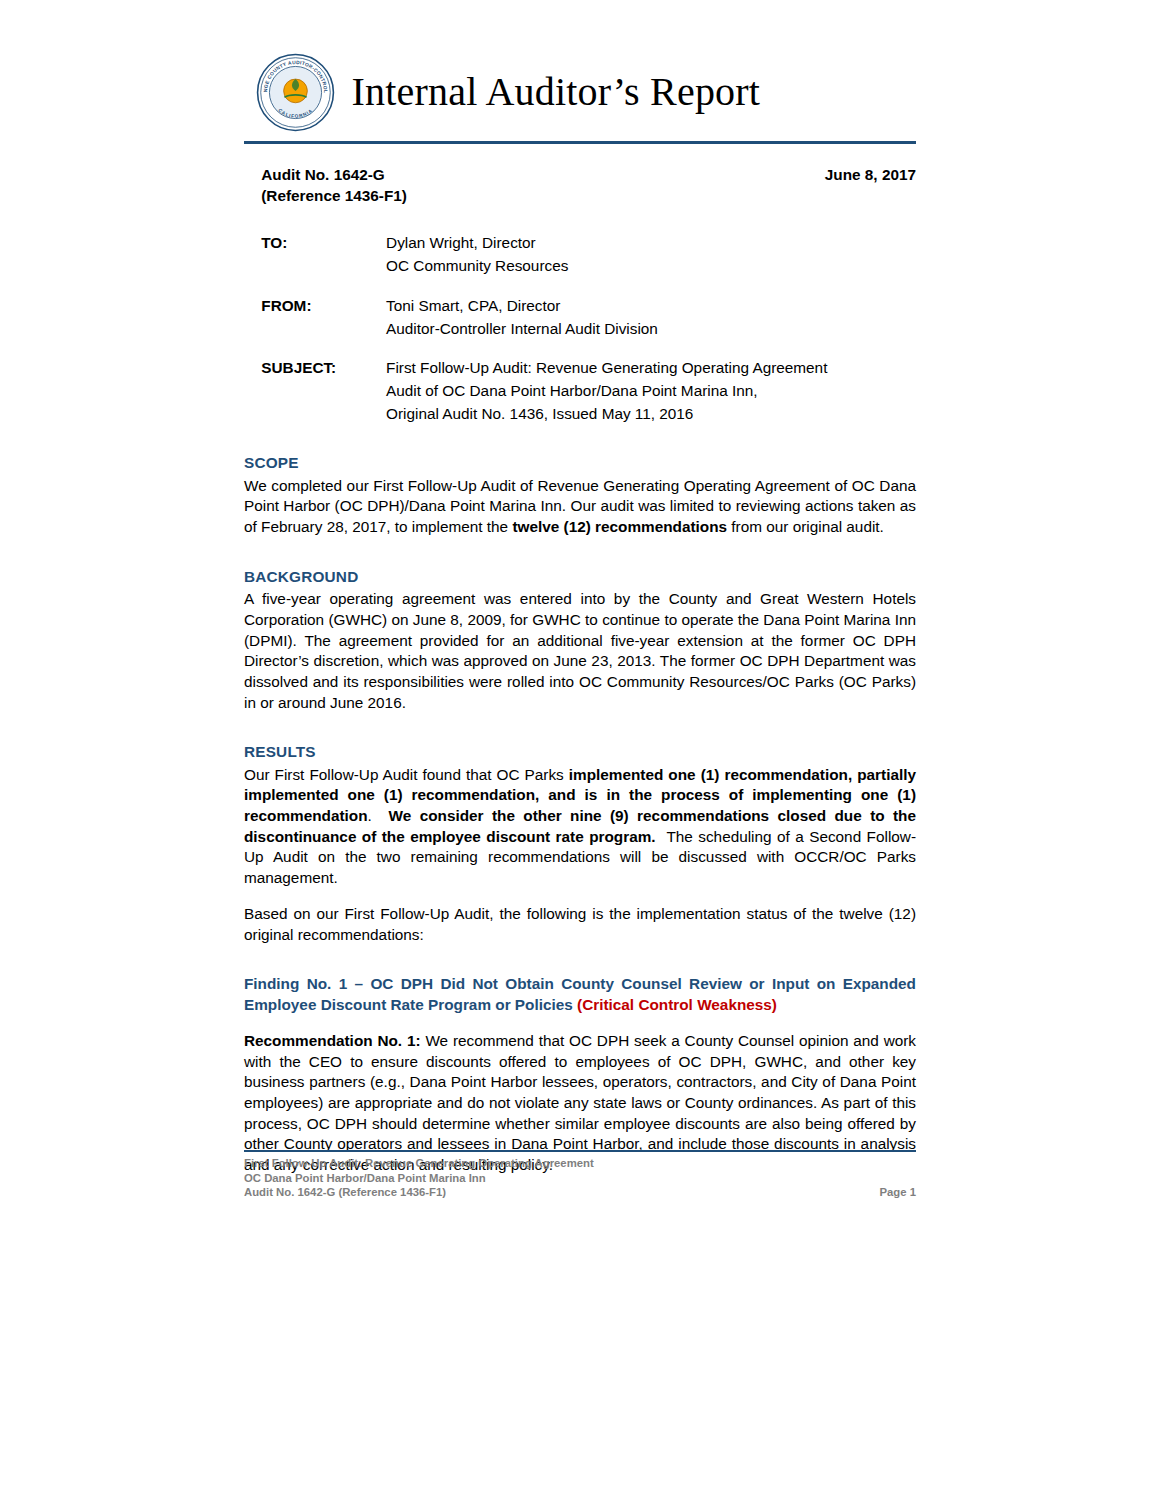ORANGE COUNTY AUDITOR-CONTROLLER CALIFORNIA
Internal Auditor’s Report
Audit No. 1642-G June 8, 2017
(Reference 1436-F1)
TO:
Dylan Wright, Director
OC Community Resources
FROM:
Toni Smart, CPA, Director
Auditor-Controller Internal Audit Division
SUBJECT:
First Follow-Up Audit: Revenue Generating Operating Agreement
Audit of OC Dana Point Harbor/Dana Point Marina Inn,
Original Audit No. 1436, Issued May 11, 2016
SCOPE
We completed our First Follow-Up Audit of Revenue Generating Operating Agreement of OC Dana Point Harbor (OC DPH)/Dana Point Marina Inn. Our audit was limited to reviewing actions taken as of February 28, 2017, to implement the twelve (12) recommendations from our original audit.
BACKGROUND
A five-year operating agreement was entered into by the County and Great Western Hotels Corporation (GWHC) on June 8, 2009, for GWHC to continue to operate the Dana Point Marina Inn (DPMI). The agreement provided for an additional five-year extension at the former OC DPH Director’s discretion, which was approved on June 23, 2013. The former OC DPH Department was dissolved and its responsibilities were rolled into OC Community Resources/OC Parks (OC Parks) in or around June 2016.
RESULTS
Our First Follow-Up Audit found that OC Parks implemented one (1) recommendation, partially implemented one (1) recommendation, and is in the process of implementing one (1) recommendation. We consider the other nine (9) recommendations closed due to the discontinuance of the employee discount rate program. The scheduling of a Second Follow-Up Audit on the two remaining recommendations will be discussed with OCCR/OC Parks management.
Based on our First Follow-Up Audit, the following is the implementation status of the twelve (12) original recommendations:
Finding No. 1 – OC DPH Did Not Obtain County Counsel Review or Input on Expanded Employee Discount Rate Program or Policies (Critical Control Weakness)
Recommendation No. 1: We recommend that OC DPH seek a County Counsel opinion and work with the CEO to ensure discounts offered to employees of OC DPH, GWHC, and other key business partners (e.g., Dana Point Harbor lessees, operators, contractors, and City of Dana Point employees) are appropriate and do not violate any state laws or County ordinances. As part of this process, OC DPH should determine whether similar employee discounts are also being offered by other County operators and lessees in Dana Point Harbor, and include those discounts in analysis and any corrective action and resulting policy.
First Follow-Up Audit: Revenue Generating Operating Agreement
OC Dana Point Harbor/Dana Point Marina Inn
Audit No. 1642-G (Reference 1436-F1) Page 1